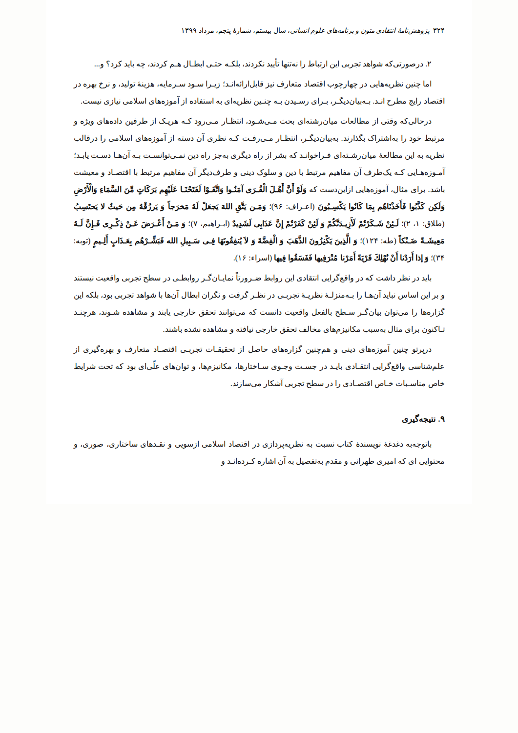۳۲۴ پژوهش‌نامۀ انتقادی متون و برنامه‌های علوم انسانی، سال بیستم، شمارۀ پنجم، مرداد ۱۳۹۹
۲. درصورتی‌که شواهد تجربی این ارتباط را نه‌تنها تأیید نکردند، بلکـه حتـی ابطـال هـم کردند، چه باید کرد؟ و...
اما چنین نظریه‌هایی در چهارچوب اقتصاد متعارف نیز قابل‌ارائه‌انـد؛ زیـرا سـود سـرمایه، هزینۀ تولید، و نرخ بهره در اقتصاد رایج مطرح انـد. بـه‌بیان‌دیگـر، بـرای رسـیدن بـه چنـین نظریه‌ای به استفاده از آموزه‌های اسلامی نیازی نیست.
درحالی‌که وقتی از مطالعات میان‌رشته‌ای بحث مـی‌شـود، انتظـار مـی‌رود کـه هریـک از طرفین داده‌های ویژه و مرتبط خود را به‌اشتراک بگذارند. به‌بیان‌دیگـر، انتظـار مـی‌رفـت کـه نظری آن دسته از آموزه‌های اسلامی را درقالب نظریه به این مطالعۀ میان‌رشـته‌ای فـراخوانـد که بشر از راه دیگری به‌جز راه دین نمـی‌توانسـت بـه آن‌هـا دسـت یابـد؛ آمـوزه‌هـایی کـه یک‌طرف آن مفاهیم مرتبط با دین و سلوک دینی و طرف‌دیگر آن مفاهیم مرتبط با اقتصـاد و معیشت باشد. برای مثال، آموزه‌هایی ازاین‌دست که وَلَوْ أَنَّ أَهْـلَ الْقُـرَى آمَنُـوا وَاتَّقَـوْا لَفَتَحْنَـا عَلَیْهِم بَرَكَاتٍ مِّنَ السَّمَاءِ وَالْأَرْضِ وَلَكِن كَذَّبُوا فَأَخَذْنَاهُم بِمَا كَانُوا یَكْسِـبُونَ (اعـراف: ۹۶)؛ وَمَـن یَتَّقِ اللهَ یَجعَلْ لَهُ مَخرَجاً وَ یَرزُقْهُ مِن حَیثُ لا یَحتَسِبُ (طلاق: ۱، ۲)؛ لَـئِنْ شَـكَرْتُمْ لَأَزِیـدَنَّكُمْ وَ لَئِنْ كَفَرْتُمْ إِنَّ عَذَابِی لَشَدِیدٌ (ابـراهیم، ۷)؛ وَ مَـنْ أَعْـرَضَ عَـنْ ذِكْـرِی فَـإِنَّ لَـهُ مَعِیشَـةً ضَـنْكاً (طه: ۱۲۴)؛ وَ الَّذِینَ یَكْنِزُونَ الذَّهَبَ وَ الْفِضَّةَ وَ لاَ یُنفِقُونَهَا فِـی سَـبِیلِ الله فَبَشِّـرْهُم بِعَـذَابٍ أَلِـیمٍ (توبه: ۳۴)؛ وَ إذا أَرَدْنا أَنْ نُهْلِكَ قَرْیَةً أَمَرْنا مُتْرَفِیها فَفَسَقُوا فِیها (اسراء: ۱۶).
باید در نظر داشت که در واقع‌گرایی انتقادی این روابط ضـرورتاً نمایـان‌گـر روابطـی در سطح تجربی واقعیت نیستند و بر این اساس نباید آن‌هـا را بـه‌منزلـۀ نظریـۀ تجربـی در نظـر گرفت و نگران ابطال آن‌ها با شواهد تجربی بود، بلکه این گزاره‌ها را می‌توان بیان‌گـر سـطح بالفعل واقعیت دانست که می‌توانند تحقق خارجی یابند و مشاهده شـوند، هرچنـد تـاكنون برای مثال به‌سبب مکانیزم‌های مخالف تحقق خارجی نیافته و مشاهده نشده باشند.
درپرتو چنین آموزه‌های دینی و هم‌چنین گزاره‌های حاصل از تحقیقـات تجربـی اقتصـاد متعارف و بهره‌گیری از علم‌شناسی واقع‌گرایی انتقـادی بایـد در جسـت وجـوی سـاختارها، مکانیزم‌ها، و توان‌های علّی‌ای بود که تحت شرایط خاص مناسـبات خـاص اقتصـادی را در سطح تجربی آشکار می‌سازند.
۹. نتیجه‌گیری
باتوجه‌به دغدغۀ نویسندۀ کتاب نسبت به نظریه‌پردازی در اقتصاد اسلامی ازسویی و نقـدهای ساختاری، صوری، و محتوایی ای که امیری طهرانی و مقدم به‌تفصیل به آن اشاره کـرده‌انـد و